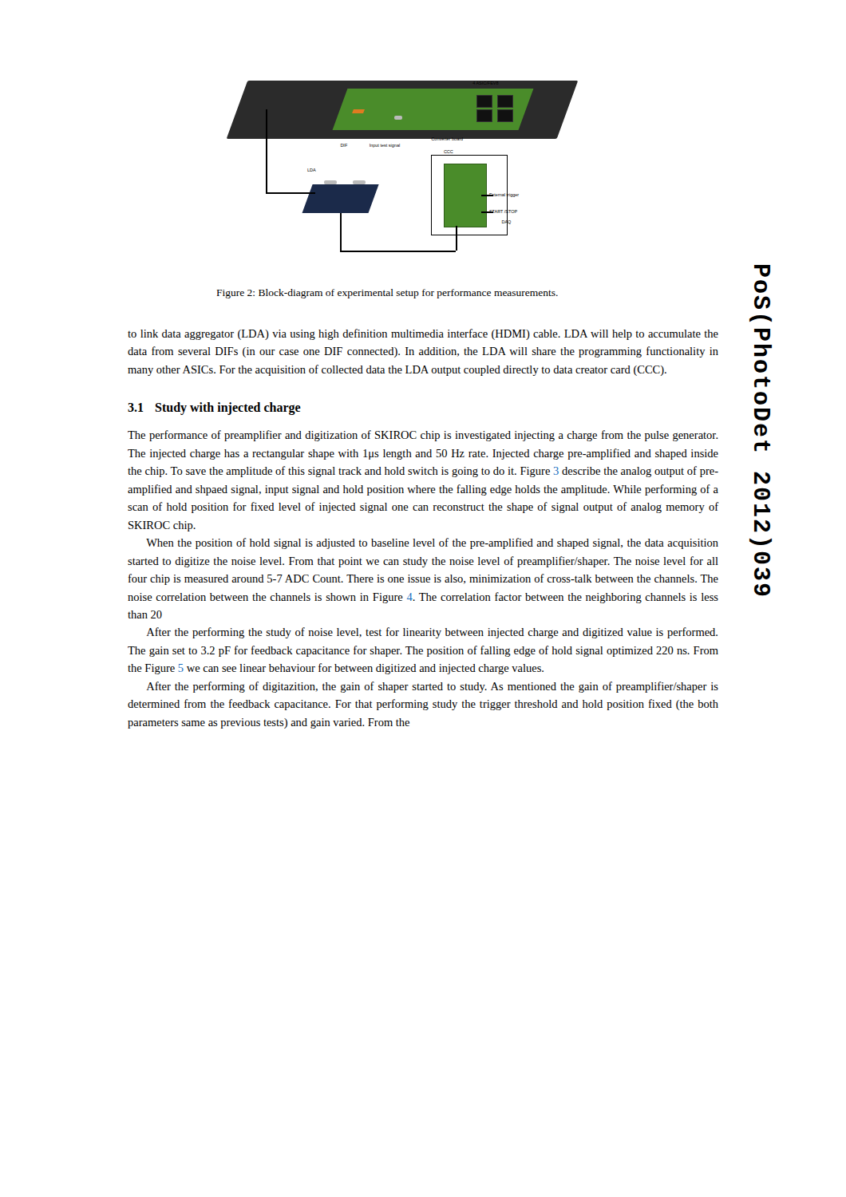PoS(PhotoDet 2012)039
4 ASIC/FEV8
DIF
Input test signal
Converter board
LDA
CCC
External trigger
START /STOP
DAQ
Figure 2: Block-diagram of experimental setup for performance measurements.
to link data aggregator (LDA) via using high definition multimedia interface (HDMI) cable. LDA will help to accumulate the data from several DIFs (in our case one DIF connected). In addition, the LDA will share the programming functionality in many other ASICs. For the acquisition of collected data the LDA output coupled directly to data creator card (CCC).
3.1 Study with injected charge
The performance of preamplifier and digitization of SKIROC chip is investigated injecting a charge from the pulse generator. The injected charge has a rectangular shape with 1μs length and 50 Hz rate. Injected charge pre-amplified and shaped inside the chip. To save the amplitude of this signal track and hold switch is going to do it. Figure 3 describe the analog output of pre-amplified and shpaed signal, input signal and hold position where the falling edge holds the amplitude. While performing of a scan of hold position for fixed level of injected signal one can reconstruct the shape of signal output of analog memory of SKIROC chip.
When the position of hold signal is adjusted to baseline level of the pre-amplified and shaped signal, the data acquisition started to digitize the noise level. From that point we can study the noise level of preamplifier/shaper. The noise level for all four chip is measured around 5-7 ADC Count. There is one issue is also, minimization of cross-talk between the channels. The noise correlation between the channels is shown in Figure 4. The correlation factor between the neighboring channels is less than 20
After the performing the study of noise level, test for linearity between injected charge and digitized value is performed. The gain set to 3.2 pF for feedback capacitance for shaper. The position of falling edge of hold signal optimized 220 ns. From the Figure 5 we can see linear behaviour for between digitized and injected charge values.
After the performing of digitazition, the gain of shaper started to study. As mentioned the gain of preamplifier/shaper is determined from the feedback capacitance. For that performing study the trigger threshold and hold position fixed (the both parameters same as previous tests) and gain varied. From the